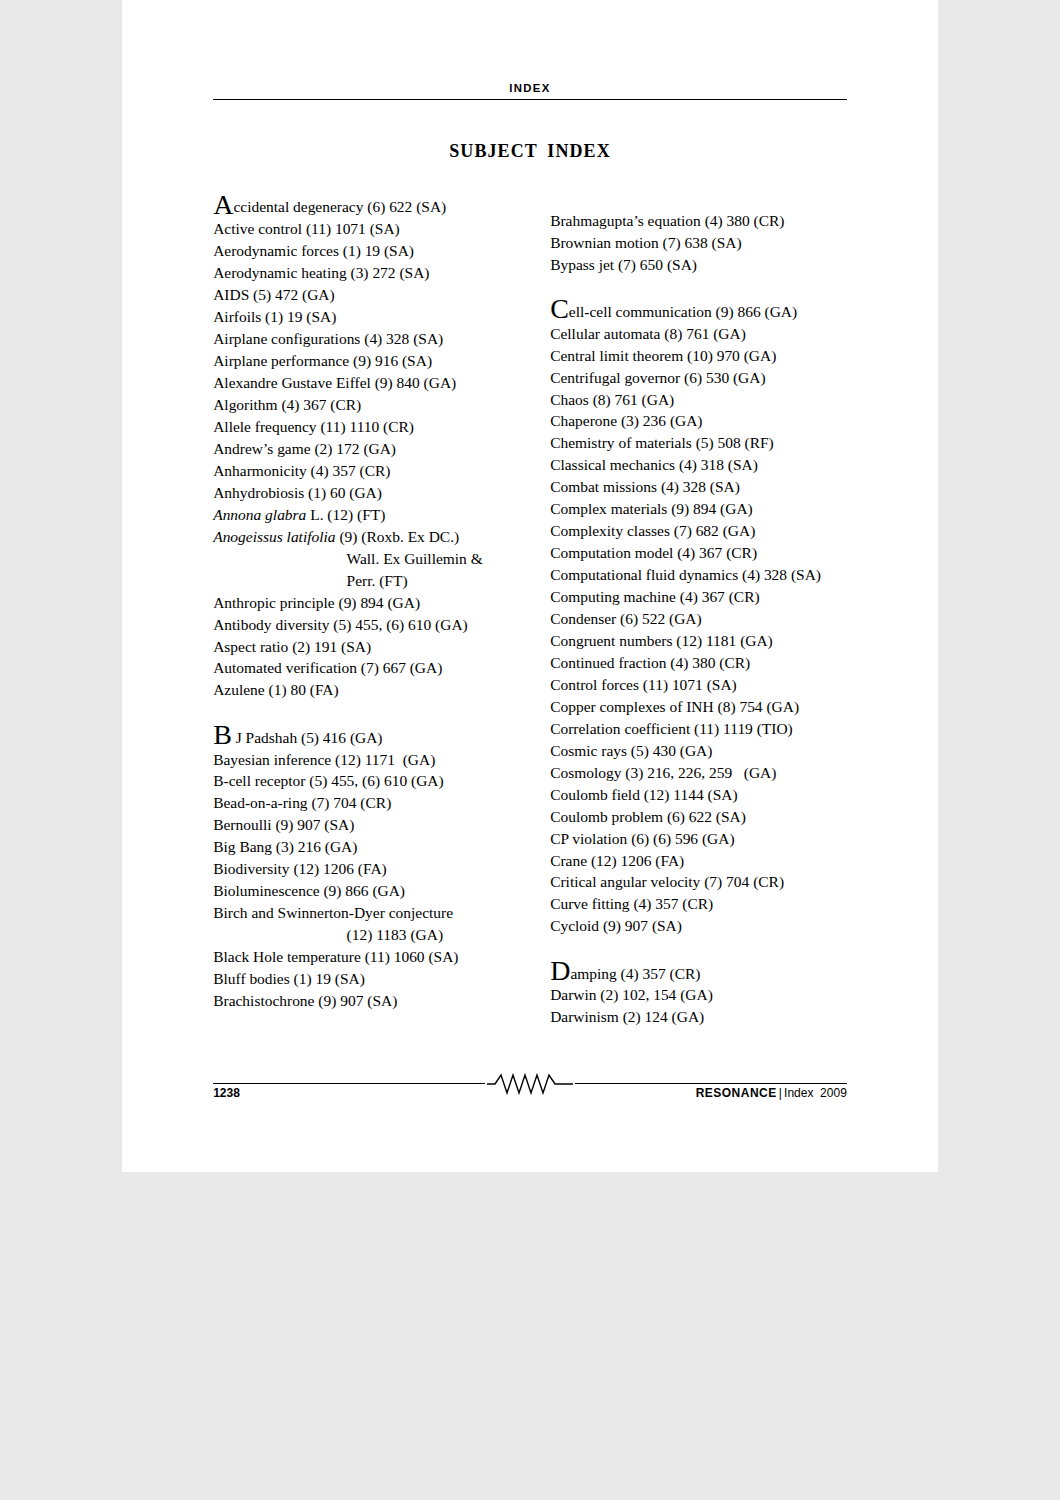INDEX
SUBJECT INDEX
Accidental degeneracy (6) 622 (SA)
Active control (11) 1071 (SA)
Aerodynamic forces (1) 19 (SA)
Aerodynamic heating (3) 272 (SA)
AIDS (5) 472 (GA)
Airfoils (1) 19 (SA)
Airplane configurations (4) 328 (SA)
Airplane performance (9) 916 (SA)
Alexandre Gustave Eiffel (9) 840 (GA)
Algorithm (4) 367 (CR)
Allele frequency (11) 1110 (CR)
Andrew’s game (2) 172 (GA)
Anharmonicity (4) 357 (CR)
Anhydrobiosis (1) 60 (GA)
Annona glabra L. (12) (FT)
Anogeissus latifolia (9) (Roxb. Ex DC.) Wall. Ex Guillemin & Perr. (FT)
Anthropic principle (9) 894 (GA)
Antibody diversity (5) 455, (6) 610 (GA)
Aspect ratio (2) 191 (SA)
Automated verification (7) 667 (GA)
Azulene (1) 80 (FA)
B J Padshah (5) 416 (GA)
Bayesian inference (12) 1171 (GA)
B-cell receptor (5) 455, (6) 610 (GA)
Bead-on-a-ring (7) 704 (CR)
Bernoulli (9) 907 (SA)
Big Bang (3) 216 (GA)
Biodiversity (12) 1206 (FA)
Bioluminescence (9) 866 (GA)
Birch and Swinnerton-Dyer conjecture (12) 1183 (GA)
Black Hole temperature (11) 1060 (SA)
Bluff bodies (1) 19 (SA)
Brachistochrone (9) 907 (SA)
Brahmagupta’s equation (4) 380 (CR)
Brownian motion (7) 638 (SA)
Bypass jet (7) 650 (SA)
Cell-cell communication (9) 866 (GA)
Cellular automata (8) 761 (GA)
Central limit theorem (10) 970 (GA)
Centrifugal governor (6) 530 (GA)
Chaos (8) 761 (GA)
Chaperone (3) 236 (GA)
Chemistry of materials (5) 508 (RF)
Classical mechanics (4) 318 (SA)
Combat missions (4) 328 (SA)
Complex materials (9) 894 (GA)
Complexity classes (7) 682 (GA)
Computation model (4) 367 (CR)
Computational fluid dynamics (4) 328 (SA)
Computing machine (4) 367 (CR)
Condenser (6) 522 (GA)
Congruent numbers (12) 1181 (GA)
Continued fraction (4) 380 (CR)
Control forces (11) 1071 (SA)
Copper complexes of INH (8) 754 (GA)
Correlation coefficient (11) 1119 (TIO)
Cosmic rays (5) 430 (GA)
Cosmology (3) 216, 226, 259 (GA)
Coulomb field (12) 1144 (SA)
Coulomb problem (6) 622 (SA)
CP violation (6) (6) 596 (GA)
Crane (12) 1206 (FA)
Critical angular velocity (7) 704 (CR)
Curve fitting (4) 357 (CR)
Cycloid (9) 907 (SA)
Damping (4) 357 (CR)
Darwin (2) 102, 154 (GA)
Darwinism (2) 124 (GA)
1238
RESONANCE|Index 2009